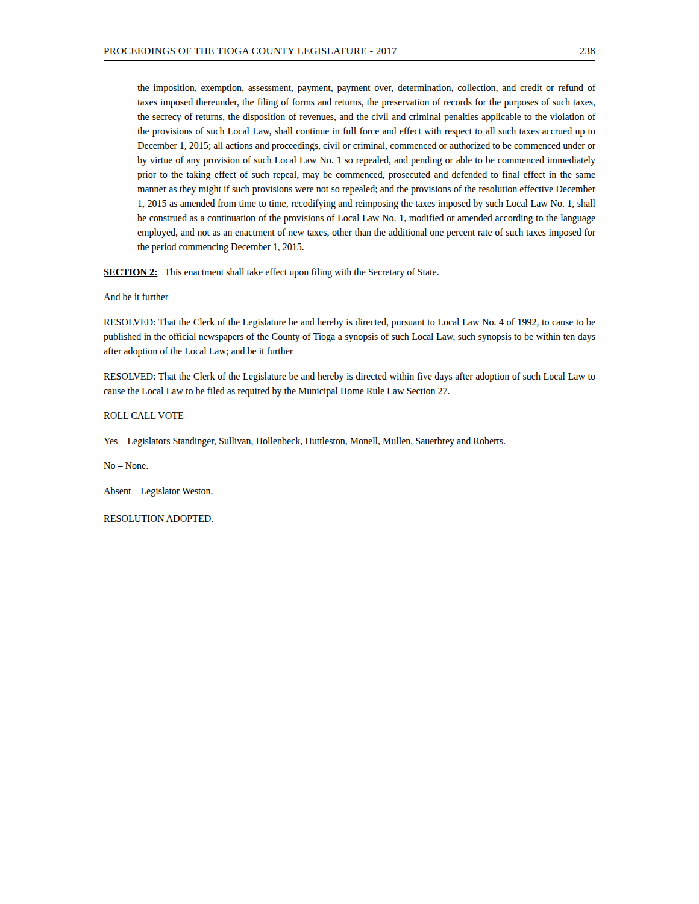Proceedings of the Tioga County Legislature - 2017 238
the imposition, exemption, assessment, payment, payment over, determination, collection, and credit or refund of taxes imposed thereunder, the filing of forms and returns, the preservation of records for the purposes of such taxes, the secrecy of returns, the disposition of revenues, and the civil and criminal penalties applicable to the violation of the provisions of such Local Law, shall continue in full force and effect with respect to all such taxes accrued up to December 1, 2015; all actions and proceedings, civil or criminal, commenced or authorized to be commenced under or by virtue of any provision of such Local Law No. 1 so repealed, and pending or able to be commenced immediately prior to the taking effect of such repeal, may be commenced, prosecuted and defended to final effect in the same manner as they might if such provisions were not so repealed; and the provisions of the resolution effective December 1, 2015 as amended from time to time, recodifying and reimposing the taxes imposed by such Local Law No. 1, shall be construed as a continuation of the provisions of Local Law No. 1, modified or amended according to the language employed, and not as an enactment of new taxes, other than the additional one percent rate of such taxes imposed for the period commencing December 1, 2015.
SECTION 2: This enactment shall take effect upon filing with the Secretary of State.
And be it further
RESOLVED: That the Clerk of the Legislature be and hereby is directed, pursuant to Local Law No. 4 of 1992, to cause to be published in the official newspapers of the County of Tioga a synopsis of such Local Law, such synopsis to be within ten days after adoption of the Local Law; and be it further
RESOLVED: That the Clerk of the Legislature be and hereby is directed within five days after adoption of such Local Law to cause the Local Law to be filed as required by the Municipal Home Rule Law Section 27.
ROLL CALL VOTE
Yes – Legislators Standinger, Sullivan, Hollenbeck, Huttleston, Monell, Mullen, Sauerbrey and Roberts.
No – None.
Absent – Legislator Weston.
RESOLUTION ADOPTED.